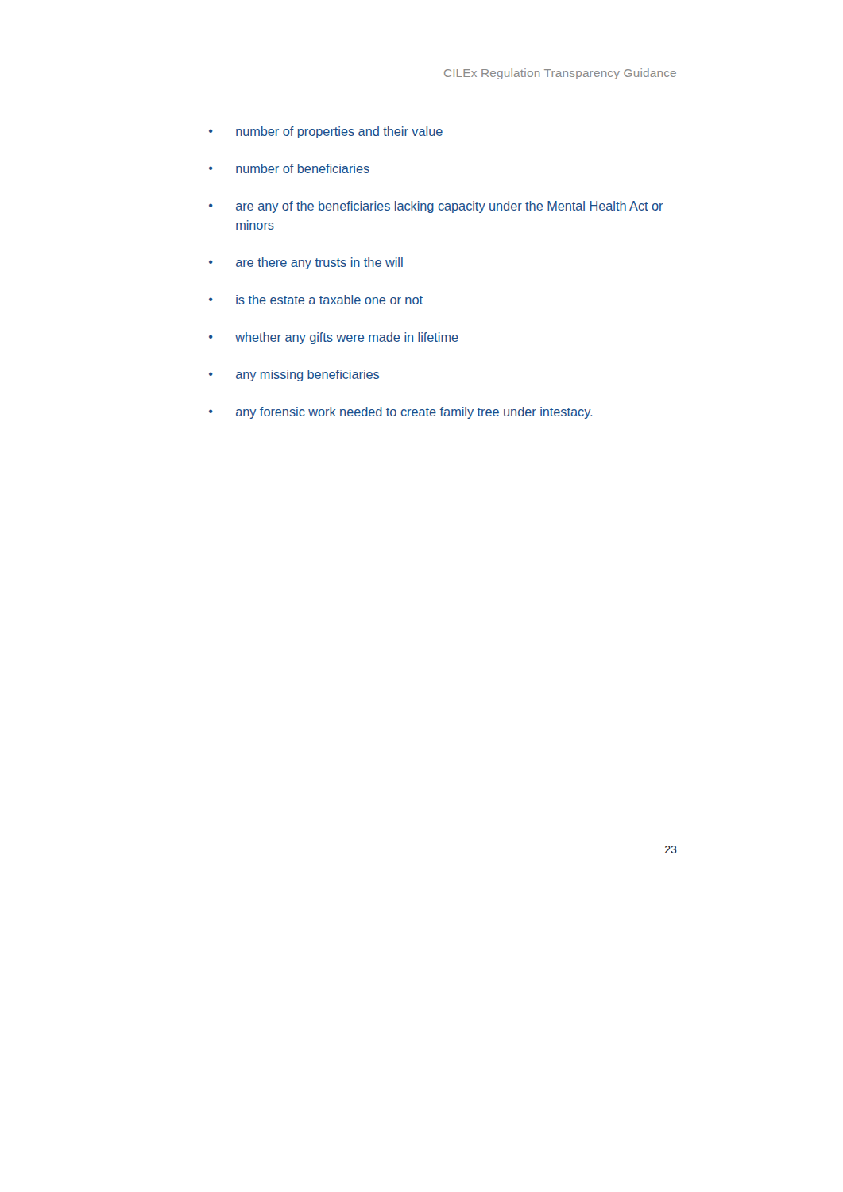CILEx Regulation Transparency Guidance
number of properties and their value
number of beneficiaries
are any of the beneficiaries lacking capacity under the Mental Health Act or minors
are there any trusts in the will
is the estate a taxable one or not
whether any gifts were made in lifetime
any missing beneficiaries
any forensic work needed to create family tree under intestacy.
23